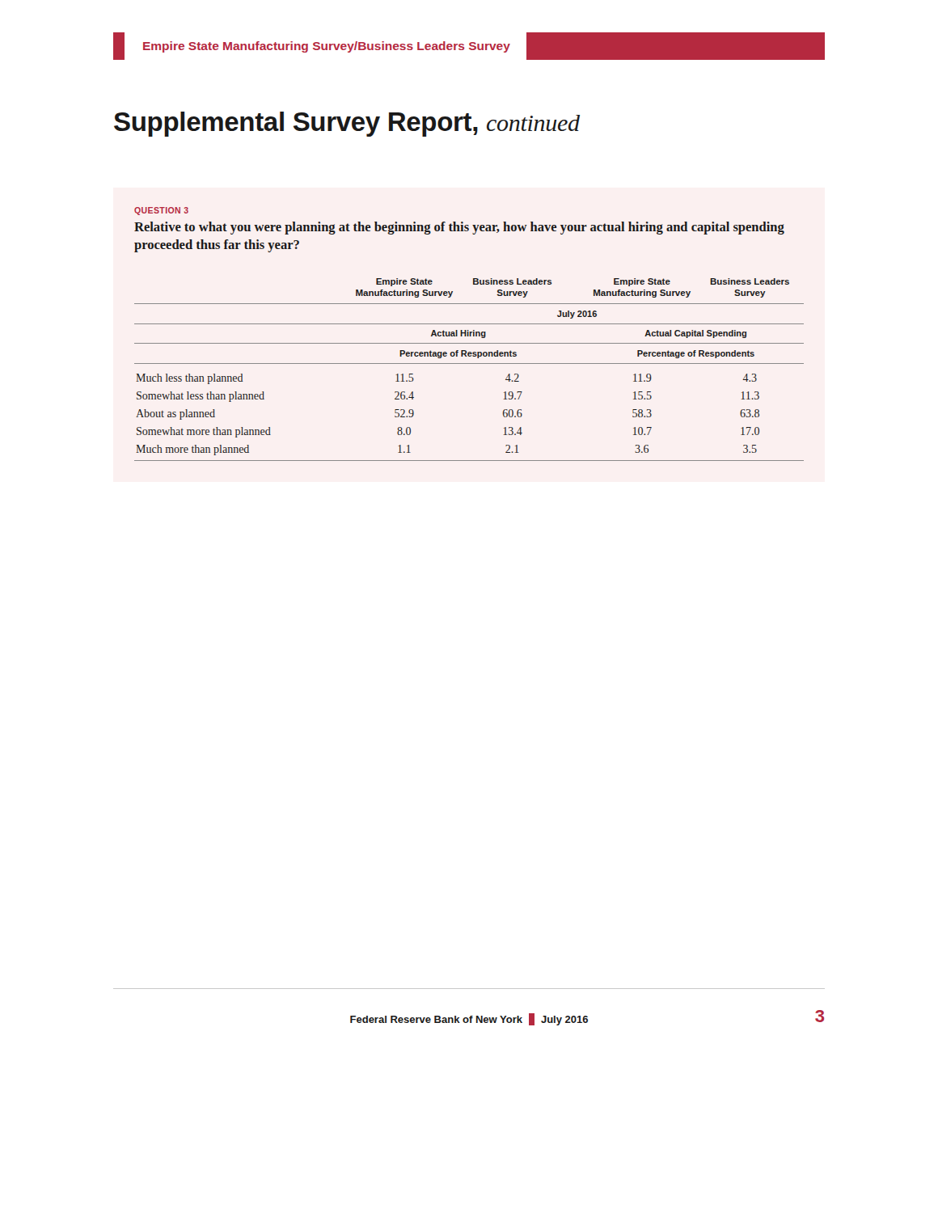Empire State Manufacturing Survey/Business Leaders Survey
Supplemental Survey Report, continued
QUESTION 3
Relative to what you were planning at the beginning of this year, how have your actual hiring and capital spending proceeded thus far this year?
| | Empire State Manufacturing Survey | Business Leaders Survey | | Empire State Manufacturing Survey | Business Leaders Survey |
| | July 2016 |
| | Actual Hiring | | Actual Capital Spending |
| | Percentage of Respondents | | Percentage of Respondents |
| Much less than planned | 11.5 | 4.2 | | 11.9 | 4.3 |
| Somewhat less than planned | 26.4 | 19.7 | | 15.5 | 11.3 |
| About as planned | 52.9 | 60.6 | | 58.3 | 63.8 |
| Somewhat more than planned | 8.0 | 13.4 | | 10.7 | 17.0 |
| Much more than planned | 1.1 | 2.1 | | 3.6 | 3.5 |
Federal Reserve Bank of New York July 2016
3